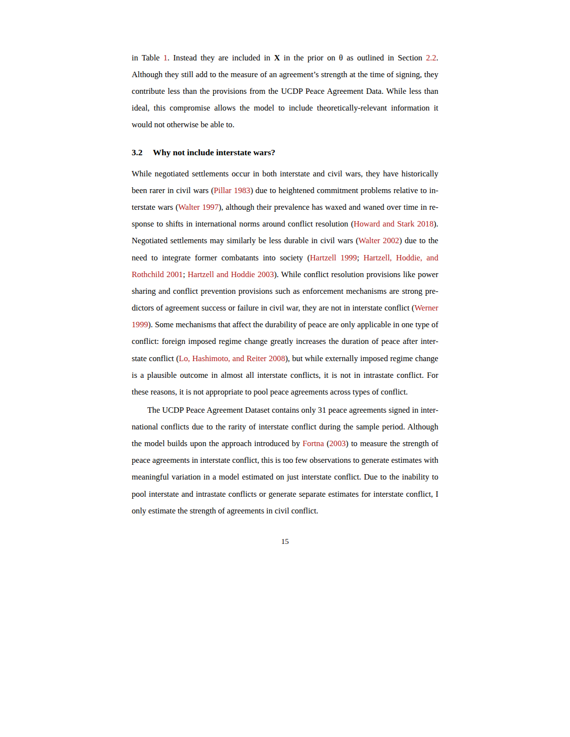in Table 1. Instead they are included in X in the prior on θ as outlined in Section 2.2. Although they still add to the measure of an agreement’s strength at the time of signing, they contribute less than the provisions from the UCDP Peace Agreement Data. While less than ideal, this compromise allows the model to include theoretically-relevant information it would not otherwise be able to.
3.2 Why not include interstate wars?
While negotiated settlements occur in both interstate and civil wars, they have historically been rarer in civil wars (Pillar 1983) due to heightened commitment problems relative to interstate wars (Walter 1997), although their prevalence has waxed and waned over time in response to shifts in international norms around conflict resolution (Howard and Stark 2018). Negotiated settlements may similarly be less durable in civil wars (Walter 2002) due to the need to integrate former combatants into society (Hartzell 1999; Hartzell, Hoddie, and Rothchild 2001; Hartzell and Hoddie 2003). While conflict resolution provisions like power sharing and conflict prevention provisions such as enforcement mechanisms are strong predictors of agreement success or failure in civil war, they are not in interstate conflict (Werner 1999). Some mechanisms that affect the durability of peace are only applicable in one type of conflict: foreign imposed regime change greatly increases the duration of peace after interstate conflict (Lo, Hashimoto, and Reiter 2008), but while externally imposed regime change is a plausible outcome in almost all interstate conflicts, it is not in intrastate conflict. For these reasons, it is not appropriate to pool peace agreements across types of conflict.
The UCDP Peace Agreement Dataset contains only 31 peace agreements signed in international conflicts due to the rarity of interstate conflict during the sample period. Although the model builds upon the approach introduced by Fortna (2003) to measure the strength of peace agreements in interstate conflict, this is too few observations to generate estimates with meaningful variation in a model estimated on just interstate conflict. Due to the inability to pool interstate and intrastate conflicts or generate separate estimates for interstate conflict, I only estimate the strength of agreements in civil conflict.
15